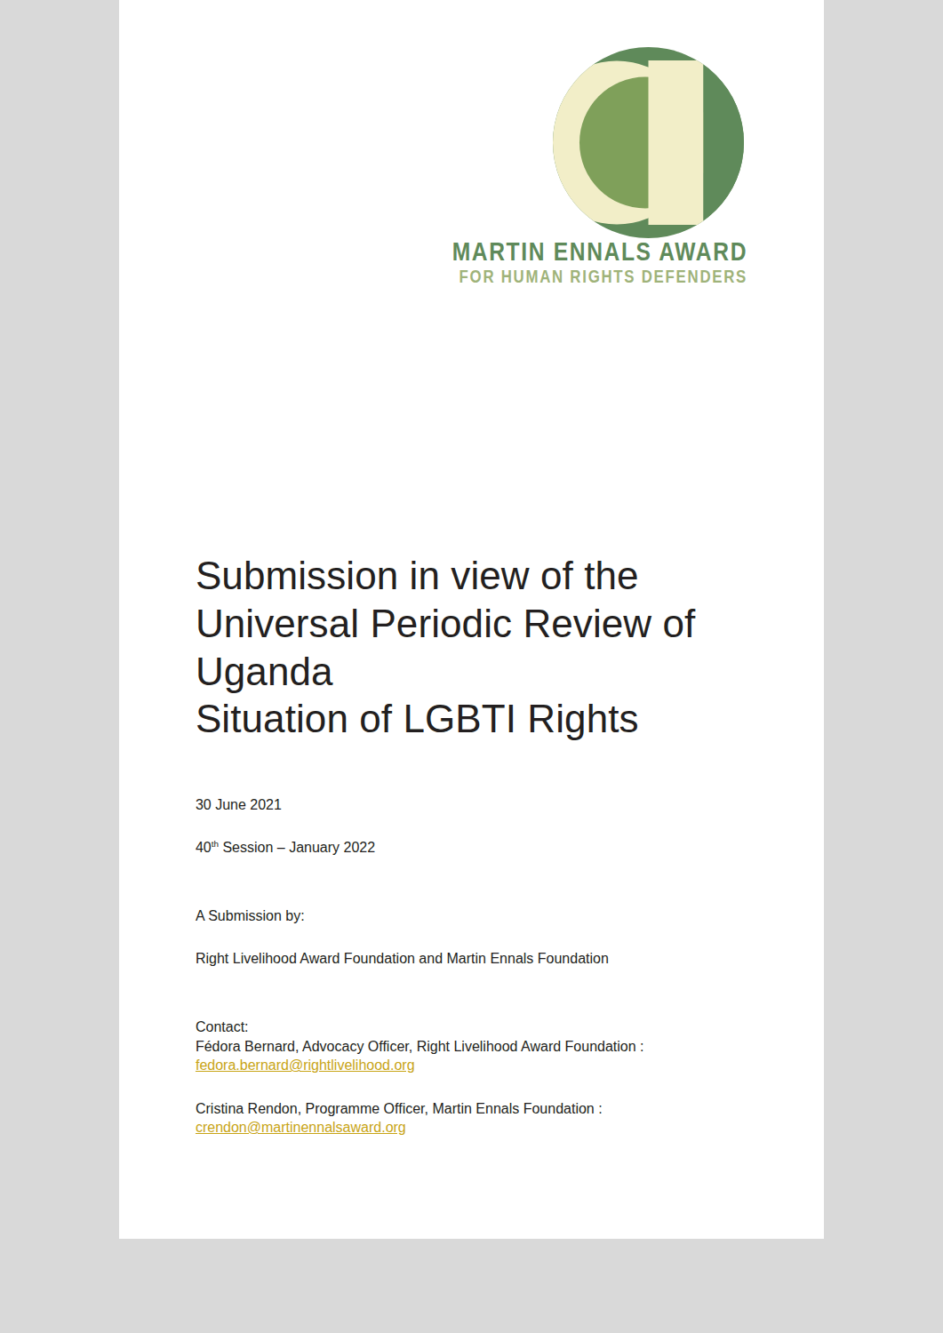MARTIN ENNALS AWARD
FOR HUMAN RIGHTS DEFENDERS
Submission in view of the Universal Periodic Review of Uganda
Situation of LGBTI Rights
30 June 2021
40th Session – January 2022
A Submission by:
Right Livelihood Award Foundation and Martin Ennals Foundation
Contact:
Fédora Bernard, Advocacy Officer, Right Livelihood Award Foundation :
fedora.bernard@rightlivelihood.org
Cristina Rendon, Programme Officer, Martin Ennals Foundation :
crendon@martinennalsaward.org